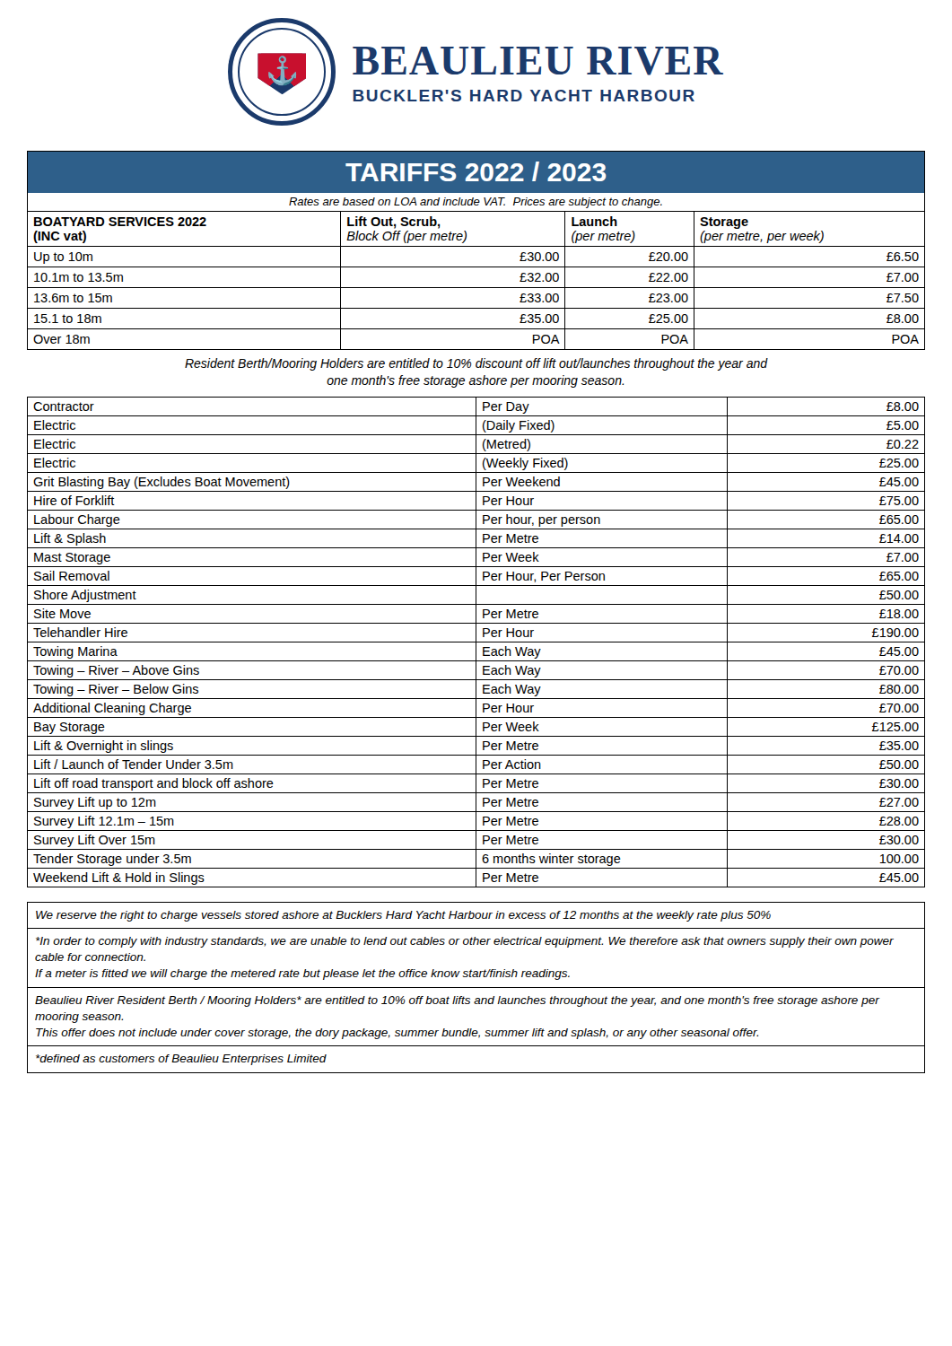⚓
BEAULIEU RIVER
BUCKLER'S HARD YACHT HARBOUR
TARIFFS 2022 / 2023
Rates are based on LOA and include VAT. Prices are subject to change.
| BOATYARD SERVICES 2022 (INC vat) | Lift Out, Scrub, Block Off (per metre) | Launch (per metre) | Storage (per metre, per week) |
| --- | --- | --- | --- |
| Up to 10m | £30.00 | £20.00 | £6.50 |
| 10.1m to 13.5m | £32.00 | £22.00 | £7.00 |
| 13.6m to 15m | £33.00 | £23.00 | £7.50 |
| 15.1 to 18m | £35.00 | £25.00 | £8.00 |
| Over 18m | POA | POA | POA |
Resident Berth/Mooring Holders are entitled to 10% discount off lift out/launches throughout the year and
one month's free storage ashore per mooring season.
| Contractor | Per Day | £8.00 |
| Electric | (Daily Fixed) | £5.00 |
| Electric | (Metred) | £0.22 |
| Electric | (Weekly Fixed) | £25.00 |
| Grit Blasting Bay (Excludes Boat Movement) | Per Weekend | £45.00 |
| Hire of Forklift | Per Hour | £75.00 |
| Labour Charge | Per hour, per person | £65.00 |
| Lift & Splash | Per Metre | £14.00 |
| Mast Storage | Per Week | £7.00 |
| Sail Removal | Per Hour, Per Person | £65.00 |
| Shore Adjustment | | £50.00 |
| Site Move | Per Metre | £18.00 |
| Telehandler Hire | Per Hour | £190.00 |
| Towing Marina | Each Way | £45.00 |
| Towing – River – Above Gins | Each Way | £70.00 |
| Towing – River – Below Gins | Each Way | £80.00 |
| Additional Cleaning Charge | Per Hour | £70.00 |
| Bay Storage | Per Week | £125.00 |
| Lift & Overnight in slings | Per Metre | £35.00 |
| Lift / Launch of Tender Under 3.5m | Per Action | £50.00 |
| Lift off road transport and block off ashore | Per Metre | £30.00 |
| Survey Lift up to 12m | Per Metre | £27.00 |
| Survey Lift 12.1m – 15m | Per Metre | £28.00 |
| Survey Lift Over 15m | Per Metre | £30.00 |
| Tender Storage under 3.5m | 6 months winter storage | 100.00 |
| Weekend Lift & Hold in Slings | Per Metre | £45.00 |
We reserve the right to charge vessels stored ashore at Bucklers Hard Yacht Harbour in excess of 12 months at the weekly rate plus 50%
*In order to comply with industry standards, we are unable to lend out cables or other electrical equipment. We therefore ask that owners supply their own power cable for connection.
If a meter is fitted we will charge the metered rate but please let the office know start/finish readings.
Beaulieu River Resident Berth / Mooring Holders* are entitled to 10% off boat lifts and launches throughout the year, and one month's free storage ashore per mooring season.
This offer does not include under cover storage, the dory package, summer bundle, summer lift and splash, or any other seasonal offer.
*defined as customers of Beaulieu Enterprises Limited